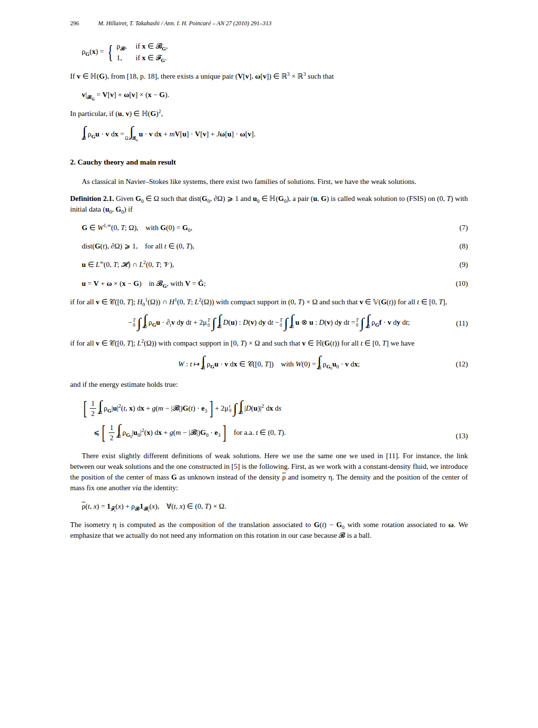296 M. Hillairet, T. Takahashi / Ann. I. H. Poincaré – AN 27 (2010) 291–313
ρG(x) = { ρ𝓑, if x ∈ 𝓑G, 1, if x ∈ 𝓕G.
If v ∈ ℍ(G), from [18, p. 18], there exists a unique pair (V[v], ω[v]) ∈ ℝ3 × ℝ3 such that
v|𝓑G = V[v] + ω[v] × (x − G).
In particular, if (u, v) ∈ ℍ(G)2,
∫Ω ρGu · v dx = ∫Ω \ 𝓑G u · v dx + mV[u] · V[v] + Jω[u] · ω[v].
2. Cauchy theory and main result
As classical in Navier–Stokes like systems, there exist two families of solutions. First, we have the weak solutions.
Definition 2.1. Given G0 ∈ Ω such that dist(G0, ∂Ω) ⩾ 1 and u0 ∈ ℍ(G0), a pair (u, G) is called weak solution to (FSIS) on (0, T) with initial data (u0, G0) if
G ∈ W1,∞(0, T; Ω), with G(0) = G0, (7)
dist(G(t), ∂Ω) ⩾ 1, for all t ∈ (0, T), (8)
u ∈ L∞(0, T; 𝓗) ∩ L2(0, T; 𝒱), (9)
u = V + ω × (x − G) in 𝓑G, with V = Ġ; (10)
if for all v ∈ 𝒞([0, T]; H01(Ω)) ∩ H1(0, T; L2(Ω)) with compact support in (0, T) × Ω and such that v ∈ 𝕍(G(t)) for all t ∈ [0, T],
− T 0∫ ∫Ω ρGu · ∂tv dy dt + 2μ T 0∫ ∫Ω D(u) : D(v) dy dt − T 0∫ ∫Ω u ⊗ u : D(v) dy dt = T 0∫ ∫Ω ρGf · v dy dt;
(11)
if for all v ∈ 𝒞([0, T]; L2(Ω)) with compact support in [0, T) × Ω and such that v ∈ ℍ(G(t)) for all t ∈ [0, T] we have
W : t ↦ ∫Ω ρGu · v dx ∈ 𝒞([0, T]) with W(0) = ∫Ω ρG0u0 · v dx; (12)
and if the energy estimate holds true:
[ 12 ∫Ω ρG|u|2(t, x) dx + g(m − |𝓑|)G(t) · e3 ] + 2μ t 0∫ ∫Ω |D(u)|2 dx ds
⩽ [ 12 ∫Ω ρG0|u0|2(x) dx + g(m − |𝓑|)G0 · e3 ] for a.a. t ∈ (0, T).
(13)
There exist slightly different definitions of weak solutions. Here we use the same one we used in [11]. For instance, the link between our weak solutions and the one constructed in [5] is the following. First, as we work with a constant-density fluid, we introduce the position of the center of mass G as unknown instead of the density ρ and isometry η. The density and the position of the center of mass fix one another via the identity:
ρ(t, x) = 1𝓕t(x) + ρ𝓑1𝓑t(x), ∀(t, x) ∈ (0, T) × Ω.
The isometry η is computed as the composition of the translation associated to G(t) − G0 with some rotation associated to ω. We emphasize that we actually do not need any information on this rotation in our case because 𝓑 is a ball.